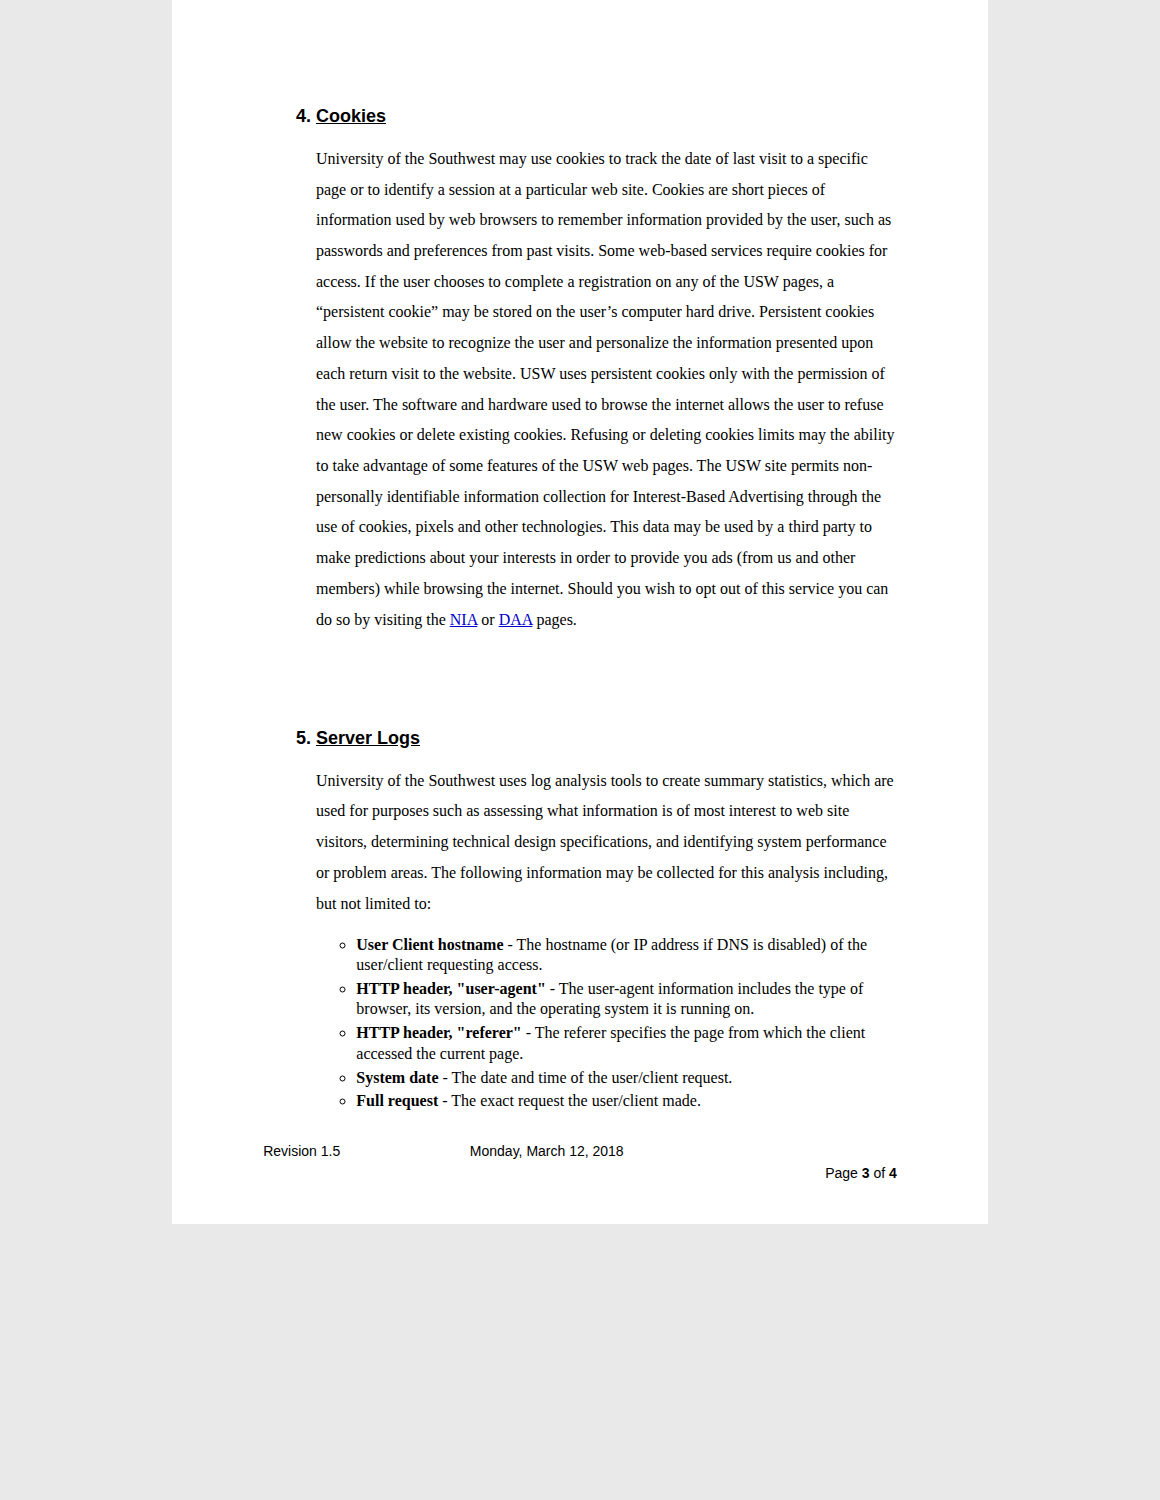Cookies
University of the Southwest may use cookies to track the date of last visit to a specific page or to identify a session at a particular web site. Cookies are short pieces of information used by web browsers to remember information provided by the user, such as passwords and preferences from past visits. Some web-based services require cookies for access. If the user chooses to complete a registration on any of the USW pages, a “persistent cookie” may be stored on the user’s computer hard drive. Persistent cookies allow the website to recognize the user and personalize the information presented upon each return visit to the website. USW uses persistent cookies only with the permission of the user. The software and hardware used to browse the internet allows the user to refuse new cookies or delete existing cookies. Refusing or deleting cookies limits may the ability to take advantage of some features of the USW web pages. The USW site permits non-personally identifiable information collection for Interest-Based Advertising through the use of cookies, pixels and other technologies. This data may be used by a third party to make predictions about your interests in order to provide you ads (from us and other members) while browsing the internet. Should you wish to opt out of this service you can do so by visiting the NIA or DAA pages.
Server Logs
University of the Southwest uses log analysis tools to create summary statistics, which are used for purposes such as assessing what information is of most interest to web site visitors, determining technical design specifications, and identifying system performance or problem areas. The following information may be collected for this analysis including, but not limited to:
User Client hostname - The hostname (or IP address if DNS is disabled) of the user/client requesting access.
HTTP header, "user-agent" - The user-agent information includes the type of browser, its version, and the operating system it is running on.
HTTP header, "referer" - The referer specifies the page from which the client accessed the current page.
System date - The date and time of the user/client request.
Full request - The exact request the user/client made.
Revision 1.5 Monday, March 12, 2018
Page 3 of 4